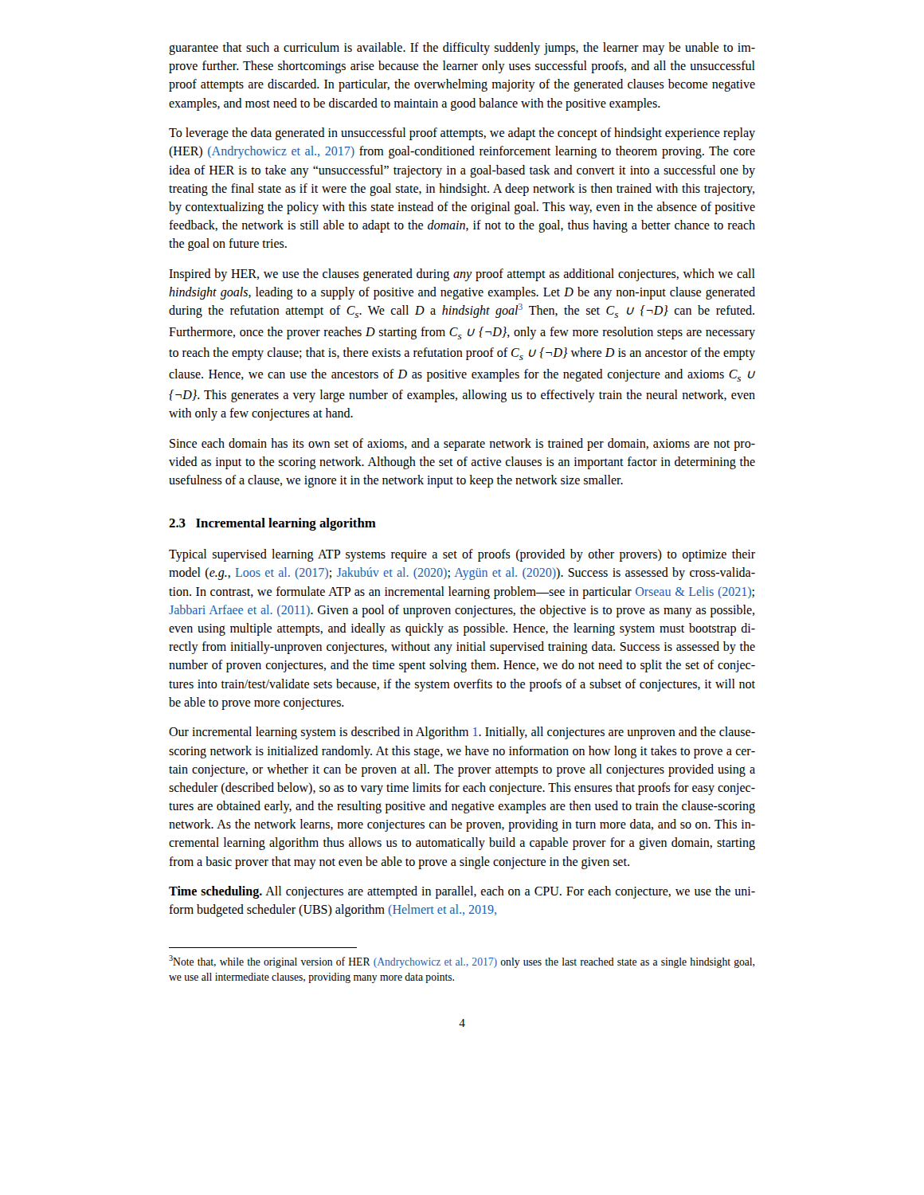guarantee that such a curriculum is available. If the difficulty suddenly jumps, the learner may be unable to improve further. These shortcomings arise because the learner only uses successful proofs, and all the unsuccessful proof attempts are discarded. In particular, the overwhelming majority of the generated clauses become negative examples, and most need to be discarded to maintain a good balance with the positive examples.
To leverage the data generated in unsuccessful proof attempts, we adapt the concept of hindsight experience replay (HER) (Andrychowicz et al., 2017) from goal-conditioned reinforcement learning to theorem proving. The core idea of HER is to take any “unsuccessful” trajectory in a goal-based task and convert it into a successful one by treating the final state as if it were the goal state, in hindsight. A deep network is then trained with this trajectory, by contextualizing the policy with this state instead of the original goal. This way, even in the absence of positive feedback, the network is still able to adapt to the domain, if not to the goal, thus having a better chance to reach the goal on future tries.
Inspired by HER, we use the clauses generated during any proof attempt as additional conjectures, which we call hindsight goals, leading to a supply of positive and negative examples. Let D be any non-input clause generated during the refutation attempt of Cs. We call D a hindsight goal3 Then, the set Cs ∪ {¬D} can be refuted. Furthermore, once the prover reaches D starting from Cs ∪ {¬D}, only a few more resolution steps are necessary to reach the empty clause; that is, there exists a refutation proof of Cs ∪ {¬D} where D is an ancestor of the empty clause. Hence, we can use the ancestors of D as positive examples for the negated conjecture and axioms Cs ∪ {¬D}. This generates a very large number of examples, allowing us to effectively train the neural network, even with only a few conjectures at hand.
Since each domain has its own set of axioms, and a separate network is trained per domain, axioms are not provided as input to the scoring network. Although the set of active clauses is an important factor in determining the usefulness of a clause, we ignore it in the network input to keep the network size smaller.
2.3 Incremental learning algorithm
Typical supervised learning ATP systems require a set of proofs (provided by other provers) to optimize their model (e.g., Loos et al. (2017); Jakubúv et al. (2020); Aygün et al. (2020)). Success is assessed by cross-validation. In contrast, we formulate ATP as an incremental learning problem—see in particular Orseau & Lelis (2021); Jabbari Arfaee et al. (2011). Given a pool of unproven conjectures, the objective is to prove as many as possible, even using multiple attempts, and ideally as quickly as possible. Hence, the learning system must bootstrap directly from initially-unproven conjectures, without any initial supervised training data. Success is assessed by the number of proven conjectures, and the time spent solving them. Hence, we do not need to split the set of conjectures into train/test/validate sets because, if the system overfits to the proofs of a subset of conjectures, it will not be able to prove more conjectures.
Our incremental learning system is described in Algorithm 1. Initially, all conjectures are unproven and the clause-scoring network is initialized randomly. At this stage, we have no information on how long it takes to prove a certain conjecture, or whether it can be proven at all. The prover attempts to prove all conjectures provided using a scheduler (described below), so as to vary time limits for each conjecture. This ensures that proofs for easy conjectures are obtained early, and the resulting positive and negative examples are then used to train the clause-scoring network. As the network learns, more conjectures can be proven, providing in turn more data, and so on. This incremental learning algorithm thus allows us to automatically build a capable prover for a given domain, starting from a basic prover that may not even be able to prove a single conjecture in the given set.
Time scheduling. All conjectures are attempted in parallel, each on a CPU. For each conjecture, we use the uniform budgeted scheduler (UBS) algorithm (Helmert et al., 2019,
3Note that, while the original version of HER (Andrychowicz et al., 2017) only uses the last reached state as a single hindsight goal, we use all intermediate clauses, providing many more data points.
4